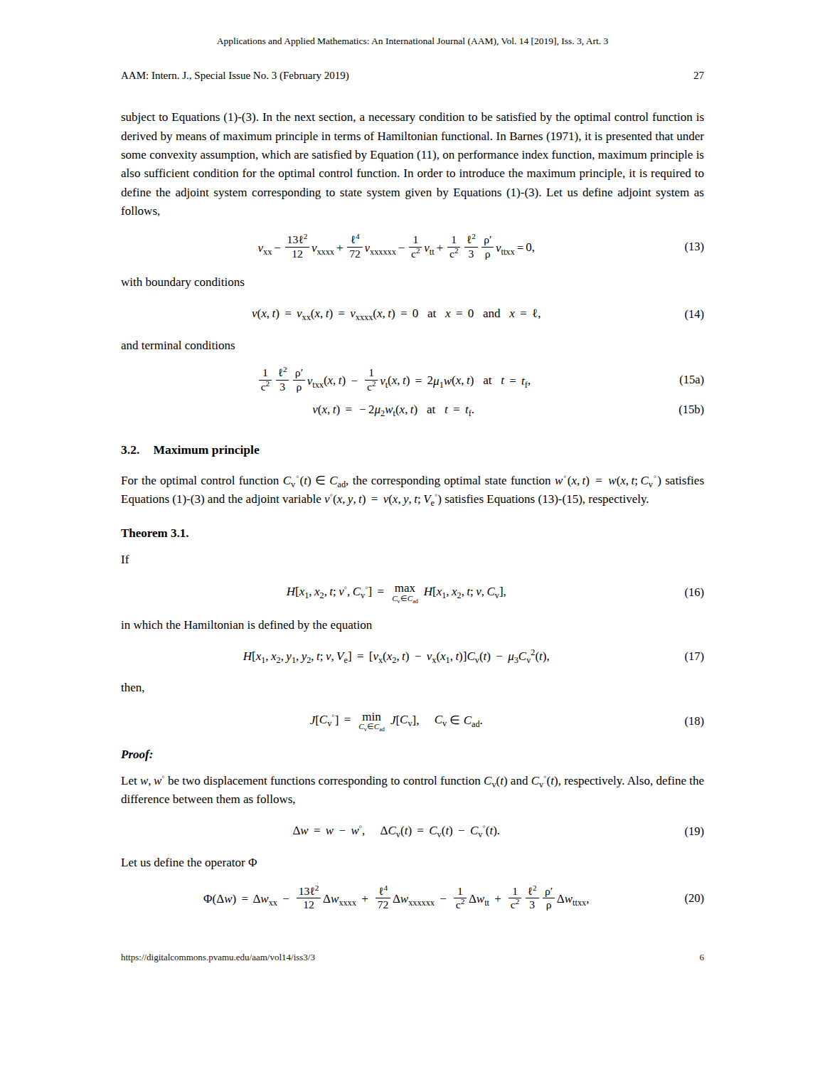Applications and Applied Mathematics: An International Journal (AAM), Vol. 14 [2019], Iss. 3, Art. 3
AAM: Intern. J., Special Issue No. 3 (February 2019) 27
subject to Equations (1)-(3). In the next section, a necessary condition to be satisfied by the optimal control function is derived by means of maximum principle in terms of Hamiltonian functional. In Barnes (1971), it is presented that under some convexity assumption, which are satisfied by Equation (11), on performance index function, maximum principle is also sufficient condition for the optimal control function. In order to introduce the maximum principle, it is required to define the adjoint system corresponding to state system given by Equations (1)-(3). Let us define adjoint system as follows,
vxx−13ℓ212 vxxxx+ℓ472 vxxxxxx−1 c2 vtt+1 c2 ℓ23 ρ′ρ vttxx=0,
(13)
with boundary conditions
v(x, t) = vxx(x, t) = vxxxx(x, t) = 0 at x = 0 and x = ℓ,
(14)
and terminal conditions
1 c2 ℓ23 ρ′ρ vtxx(x, t) − 1 c2 vt(x, t) = 2μ1w(x, t) at t = tf,
(15a)
v(x, t) = −2μ2wt(x, t) at t = tf.
(15b)
3.2. Maximum principle
For the optimal control function Cv◦(t) ∈ Cad, the corresponding optimal state function w◦(x, t) = w(x, t; Cv◦) satisfies Equations (1)-(3) and the adjoint variable v◦(x, y, t) = v(x, y, t; Ve◦) satisfies Equations (13)-(15), respectively.
Theorem 3.1.
If
H[x1, x2, t; v◦, Cv◦] = max Cv∈Cad H[x1, x2, t; v, Cv],
(16)
in which the Hamiltonian is defined by the equation
H[x1, x2, y1, y2, t; v, Ve] = [vx(x2, t) − vx(x1, t)]Cv(t) − μ3Cv2(t),
(17)
then,
J[Cv◦] = min Cv∈Cad J[Cv], Cv ∈ Cad.
(18)
Proof:
Let w, w◦ be two displacement functions corresponding to control function Cv(t) and Cv◦(t), respectively. Also, define the difference between them as follows,
Δw = w − w◦, ΔCv(t) = Cv(t) − Cv◦(t).
(19)
Let us define the operator Φ
Φ(Δw) = Δwxx − 13ℓ212 Δwxxxx + ℓ472 Δwxxxxxx − 1 c2 Δwtt + 1 c2 ℓ23 ρ′ρ Δwttxx,
(20)
https://digitalcommons.pvamu.edu/aam/vol14/iss3/3 6